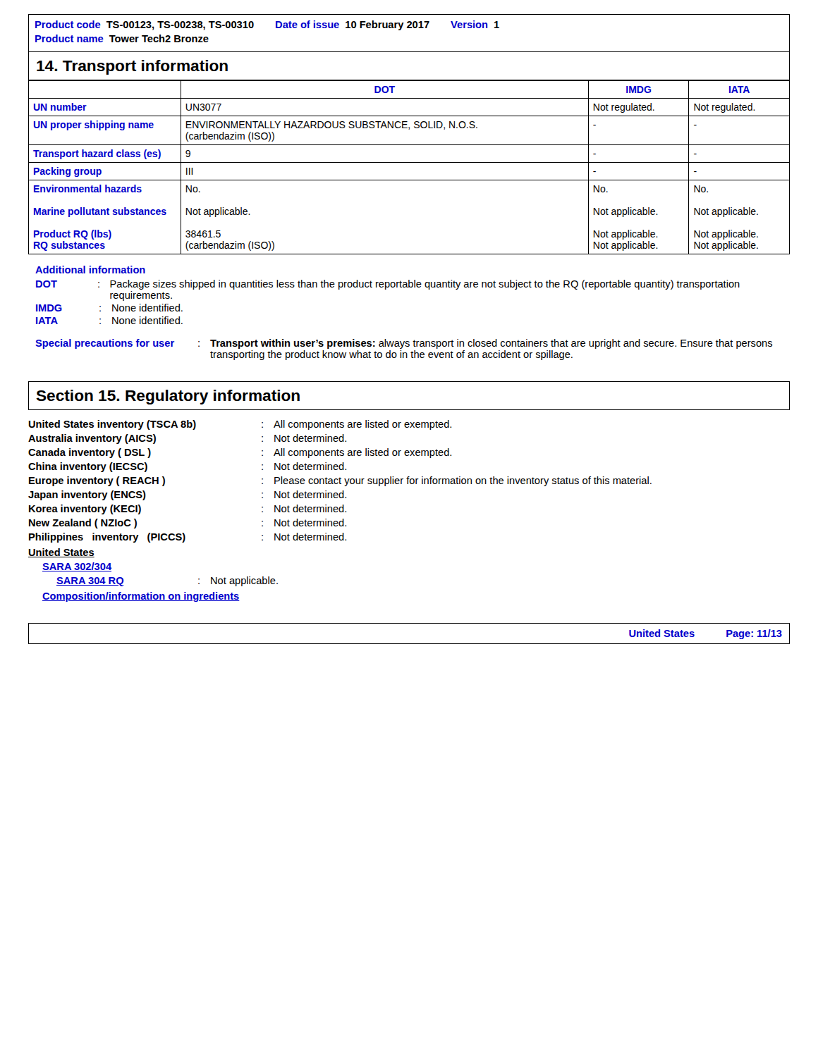Product code TS-00123, TS-00238, TS-00310 Date of issue 10 February 2017 Version 1
Product name Tower Tech2 Bronze
14. Transport information
| | DOT | IMDG | IATA |
| --- | --- | --- | --- |
| UN number | UN3077 | Not regulated. | Not regulated. |
| UN proper shipping name | ENVIRONMENTALLY HAZARDOUS SUBSTANCE, SOLID, N.O.S. (carbendazim (ISO)) | - | - |
| Transport hazard class (es) | 9 | - | - |
| Packing group | III | - | - |
| Environmental hazards Marine pollutant substances Product RQ (lbs) RQ substances | No. Not applicable. 38461.5 (carbendazim (ISO)) | No. Not applicable. Not applicable. Not applicable. | No. Not applicable. Not applicable. Not applicable. |
Additional information
DOT : Package sizes shipped in quantities less than the product reportable quantity are not subject to the RQ (reportable quantity) transportation requirements.
IMDG : None identified.
IATA : None identified.
Special precautions for user : Transport within user’s premises: always transport in closed containers that are upright and secure. Ensure that persons transporting the product know what to do in the event of an accident or spillage.
Section 15. Regulatory information
United States inventory (TSCA 8b) : All components are listed or exempted.
Australia inventory (AICS) : Not determined.
Canada inventory ( DSL ) : All components are listed or exempted.
China inventory (IECSC) : Not determined.
Europe inventory ( REACH ) : Please contact your supplier for information on the inventory status of this material.
Japan inventory (ENCS) : Not determined.
Korea inventory (KECI) : Not determined.
New Zealand ( NZIoC ) : Not determined.
Philippines inventory (PICCS) : Not determined.
United States
SARA 302/304
SARA 304 RQ : Not applicable.
Composition/information on ingredients
United States Page: 11/13